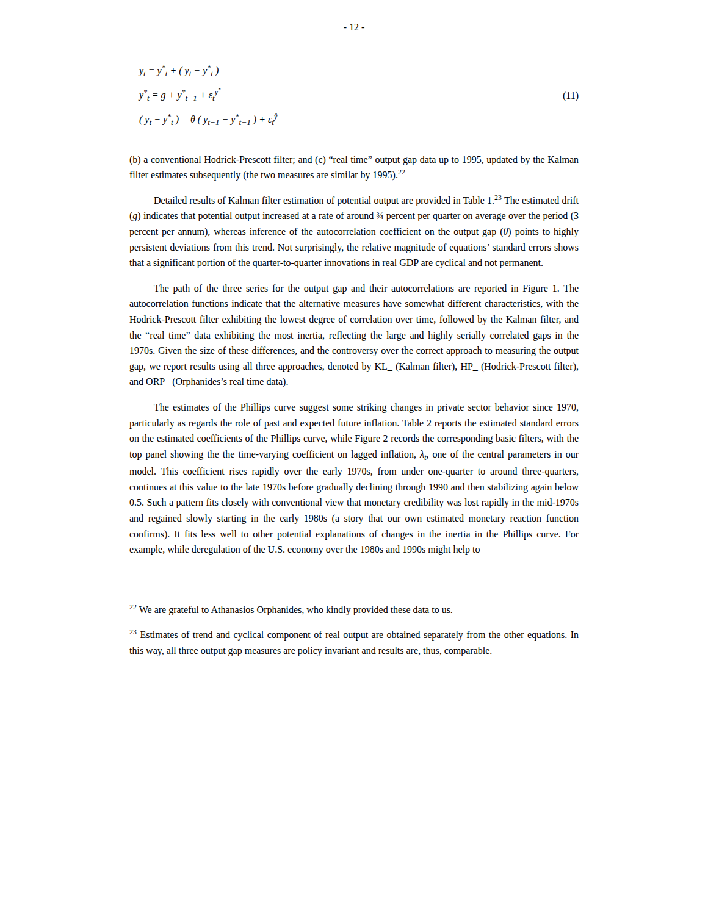- 12 -
| y t = y * t + ( y t − y * t ) |
| y * t = g + y * t−1 + ε t y * |
| ( y t − y * t ) = θ ( y t−1 − y * t−1 ) + ε t ŷ |
(11)
(b) a conventional Hodrick-Prescott filter; and (c) “real time” output gap data up to 1995, updated by the Kalman filter estimates subsequently (the two measures are similar by 1995).22
Detailed results of Kalman filter estimation of potential output are provided in Table 1.23 The estimated drift (g) indicates that potential output increased at a rate of around ¾ percent per quarter on average over the period (3 percent per annum), whereas inference of the autocorrelation coefficient on the output gap (θ) points to highly persistent deviations from this trend. Not surprisingly, the relative magnitude of equations’ standard errors shows that a significant portion of the quarter-to-quarter innovations in real GDP are cyclical and not permanent.
The path of the three series for the output gap and their autocorrelations are reported in Figure 1. The autocorrelation functions indicate that the alternative measures have somewhat different characteristics, with the Hodrick-Prescott filter exhibiting the lowest degree of correlation over time, followed by the Kalman filter, and the “real time” data exhibiting the most inertia, reflecting the large and highly serially correlated gaps in the 1970s. Given the size of these differences, and the controversy over the correct approach to measuring the output gap, we report results using all three approaches, denoted by KL_ (Kalman filter), HP_ (Hodrick-Prescott filter), and ORP_ (Orphanides’s real time data).
The estimates of the Phillips curve suggest some striking changes in private sector behavior since 1970, particularly as regards the role of past and expected future inflation. Table 2 reports the estimated standard errors on the estimated coefficients of the Phillips curve, while Figure 2 records the corresponding basic filters, with the top panel showing the the time-varying coefficient on lagged inflation, λt, one of the central parameters in our model. This coefficient rises rapidly over the early 1970s, from under one-quarter to around three-quarters, continues at this value to the late 1970s before gradually declining through 1990 and then stabilizing again below 0.5. Such a pattern fits closely with conventional view that monetary credibility was lost rapidly in the mid-1970s and regained slowly starting in the early 1980s (a story that our own estimated monetary reaction function confirms). It fits less well to other potential explanations of changes in the inertia in the Phillips curve. For example, while deregulation of the U.S. economy over the 1980s and 1990s might help to
22 We are grateful to Athanasios Orphanides, who kindly provided these data to us.
23 Estimates of trend and cyclical component of real output are obtained separately from the other equations. In this way, all three output gap measures are policy invariant and results are, thus, comparable.